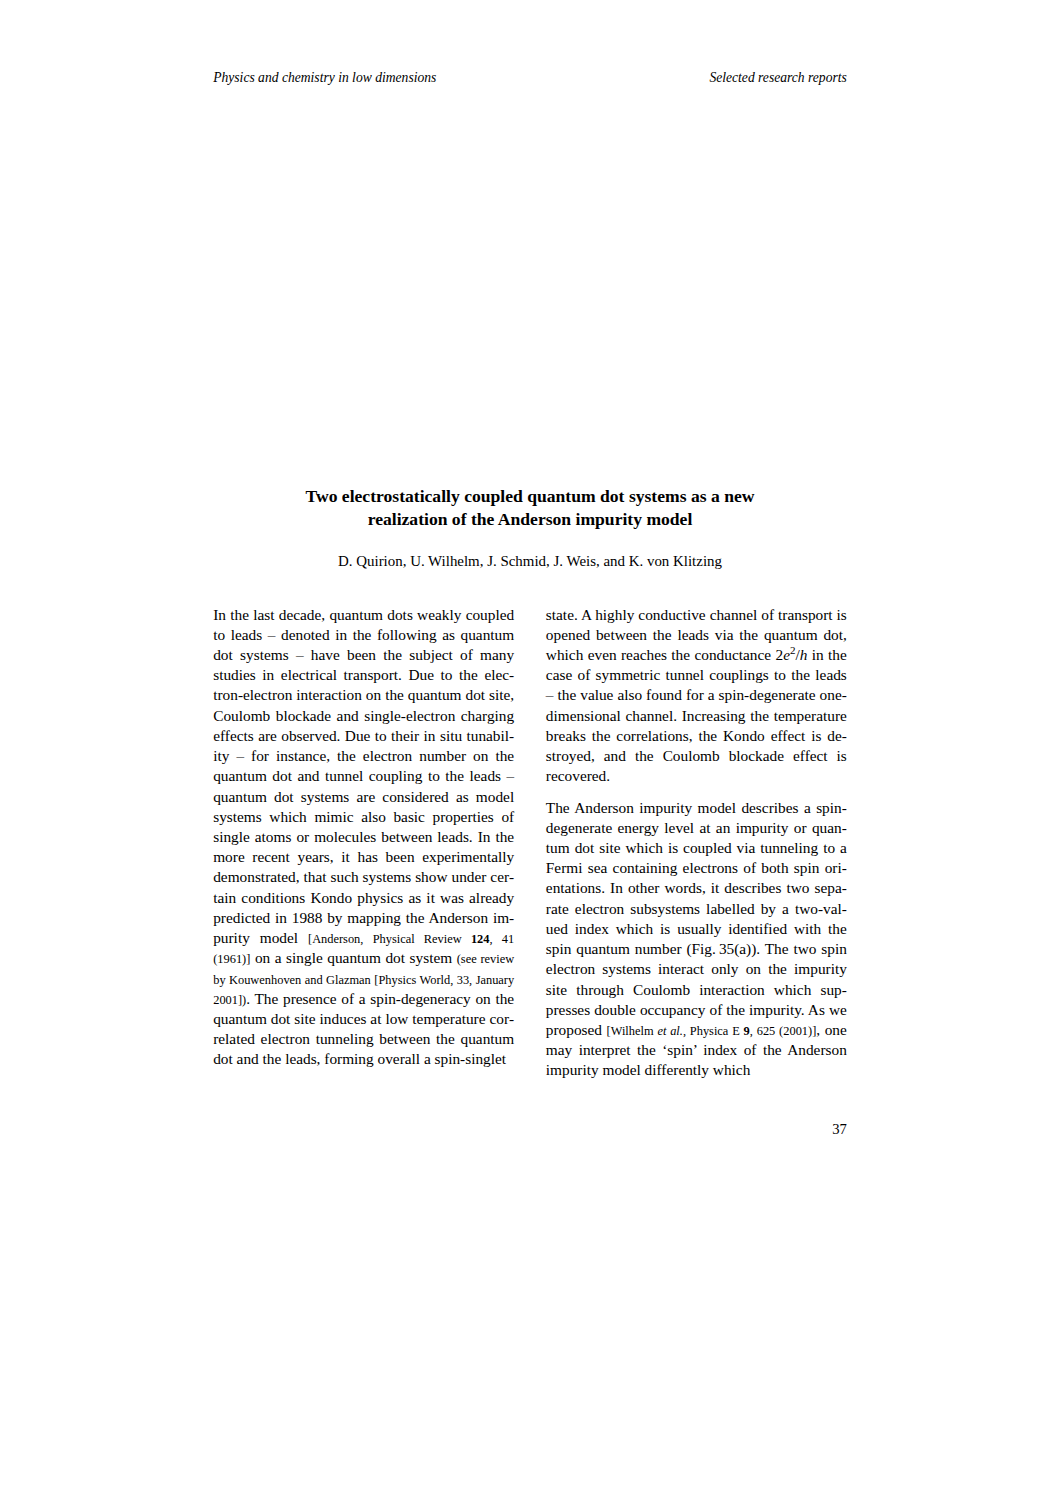Physics and chemistry in low dimensions
Selected research reports
Two electrostatically coupled quantum dot systems as a new
realization of the Anderson impurity model
D. Quirion, U. Wilhelm, J. Schmid, J. Weis, and K. von Klitzing
In the last decade, quantum dots weakly coupled to leads – denoted in the following as quantum dot systems – have been the subject of many studies in electrical transport. Due to the electron-electron interaction on the quantum dot site, Coulomb blockade and single-electron charging effects are observed. Due to their in situ tunability – for instance, the electron number on the quantum dot and tunnel coupling to the leads – quantum dot systems are considered as model systems which mimic also basic properties of single atoms or molecules between leads. In the more recent years, it has been experimentally demonstrated, that such systems show under certain conditions Kondo physics as it was already predicted in 1988 by mapping the Anderson impurity model [Anderson, Physical Review 124, 41 (1961)] on a single quantum dot system (see review by Kouwenhoven and Glazman [Physics World, 33, January 2001]). The presence of a spin-degeneracy on the quantum dot site induces at low temperature correlated electron tunneling between the quantum dot and the leads, forming overall a spin-singlet
state. A highly conductive channel of transport is opened between the leads via the quantum dot, which even reaches the conductance 2e2/h in the case of symmetric tunnel couplings to the leads – the value also found for a spin-degenerate one-dimensional channel. Increasing the temperature breaks the correlations, the Kondo effect is destroyed, and the Coulomb blockade effect is recovered.
The Anderson impurity model describes a spin-degenerate energy level at an impurity or quantum dot site which is coupled via tunneling to a Fermi sea containing electrons of both spin orientations. In other words, it describes two separate electron subsystems labelled by a two-valued index which is usually identified with the spin quantum number (Fig. 35(a)). The two spin electron systems interact only on the impurity site through Coulomb interaction which suppresses double occupancy of the impurity. As we proposed [Wilhelm et al., Physica E 9, 625 (2001)], one may interpret the ‘spin’ index of the Anderson impurity model differently which
37